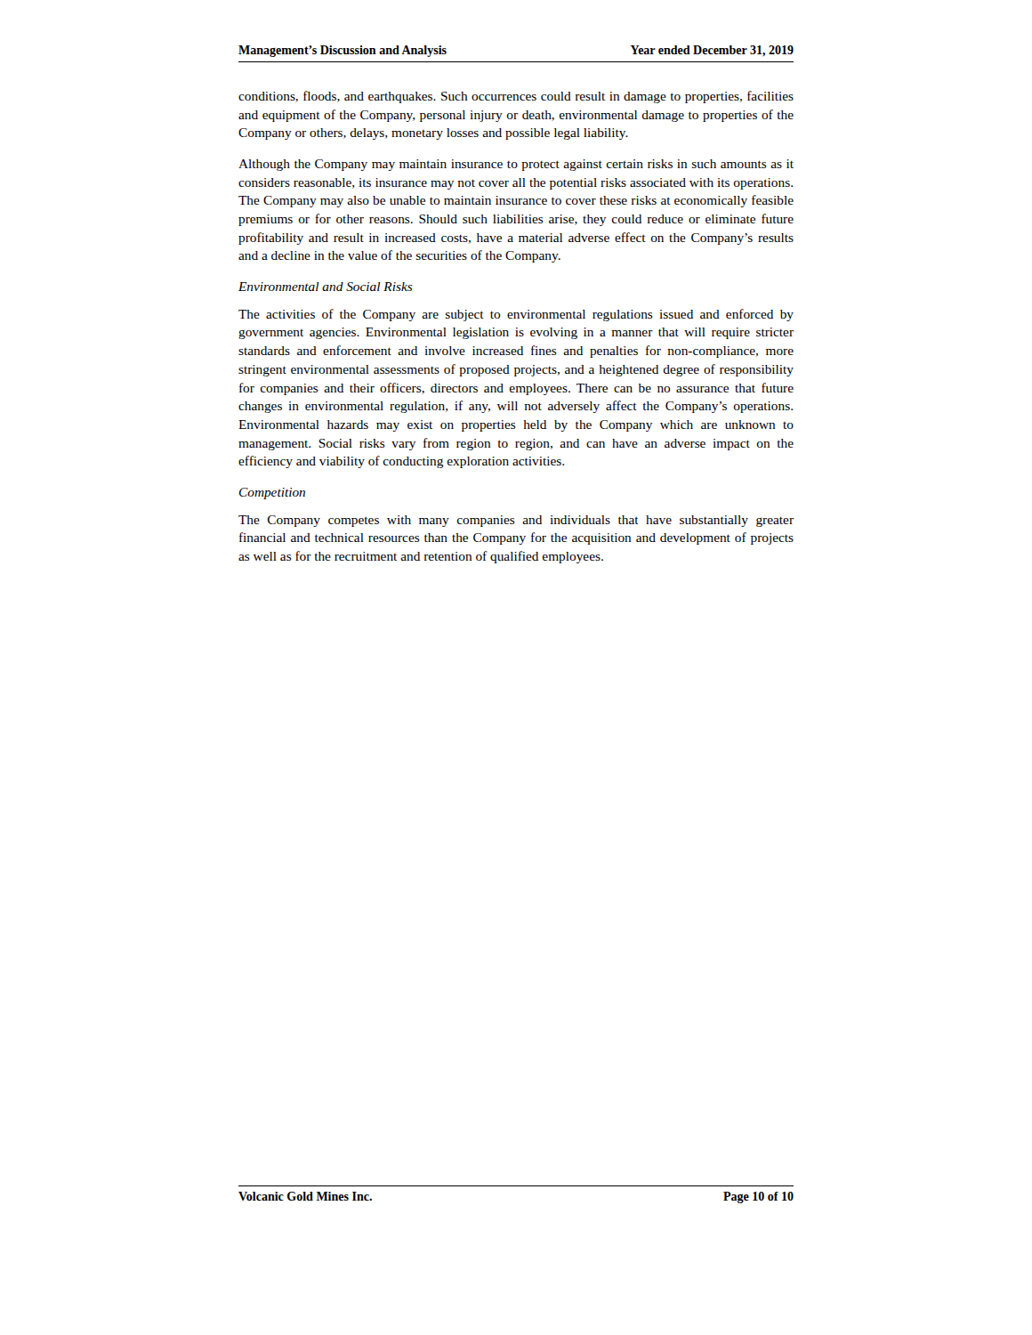Management’s Discussion and Analysis
Year ended December 31, 2019
conditions, floods, and earthquakes. Such occurrences could result in damage to properties, facilities and equipment of the Company, personal injury or death, environmental damage to properties of the Company or others, delays, monetary losses and possible legal liability.
Although the Company may maintain insurance to protect against certain risks in such amounts as it considers reasonable, its insurance may not cover all the potential risks associated with its operations. The Company may also be unable to maintain insurance to cover these risks at economically feasible premiums or for other reasons. Should such liabilities arise, they could reduce or eliminate future profitability and result in increased costs, have a material adverse effect on the Company’s results and a decline in the value of the securities of the Company.
Environmental and Social Risks
The activities of the Company are subject to environmental regulations issued and enforced by government agencies. Environmental legislation is evolving in a manner that will require stricter standards and enforcement and involve increased fines and penalties for non-compliance, more stringent environmental assessments of proposed projects, and a heightened degree of responsibility for companies and their officers, directors and employees. There can be no assurance that future changes in environmental regulation, if any, will not adversely affect the Company’s operations. Environmental hazards may exist on properties held by the Company which are unknown to management. Social risks vary from region to region, and can have an adverse impact on the efficiency and viability of conducting exploration activities.
Competition
The Company competes with many companies and individuals that have substantially greater financial and technical resources than the Company for the acquisition and development of projects as well as for the recruitment and retention of qualified employees.
Volcanic Gold Mines Inc.
Page 10 of 10